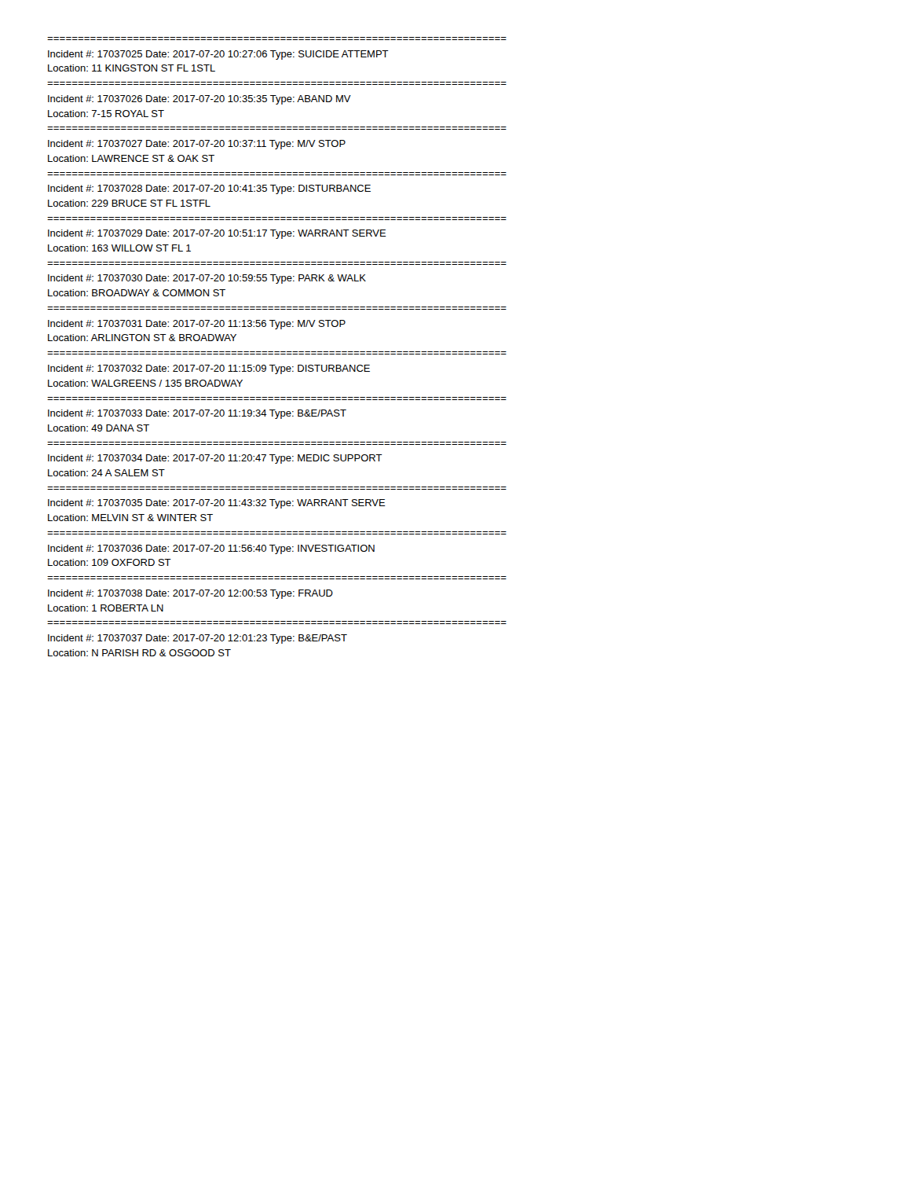===========================================================================
Incident #: 17037025 Date: 2017-07-20 10:27:06 Type: SUICIDE ATTEMPT
Location: 11 KINGSTON ST FL 1STL
===========================================================================
Incident #: 17037026 Date: 2017-07-20 10:35:35 Type: ABAND MV
Location: 7-15 ROYAL ST
===========================================================================
Incident #: 17037027 Date: 2017-07-20 10:37:11 Type: M/V STOP
Location: LAWRENCE ST & OAK ST
===========================================================================
Incident #: 17037028 Date: 2017-07-20 10:41:35 Type: DISTURBANCE
Location: 229 BRUCE ST FL 1STFL
===========================================================================
Incident #: 17037029 Date: 2017-07-20 10:51:17 Type: WARRANT SERVE
Location: 163 WILLOW ST FL 1
===========================================================================
Incident #: 17037030 Date: 2017-07-20 10:59:55 Type: PARK & WALK
Location: BROADWAY & COMMON ST
===========================================================================
Incident #: 17037031 Date: 2017-07-20 11:13:56 Type: M/V STOP
Location: ARLINGTON ST & BROADWAY
===========================================================================
Incident #: 17037032 Date: 2017-07-20 11:15:09 Type: DISTURBANCE
Location: WALGREENS / 135 BROADWAY
===========================================================================
Incident #: 17037033 Date: 2017-07-20 11:19:34 Type: B&E/PAST
Location: 49 DANA ST
===========================================================================
Incident #: 17037034 Date: 2017-07-20 11:20:47 Type: MEDIC SUPPORT
Location: 24 A SALEM ST
===========================================================================
Incident #: 17037035 Date: 2017-07-20 11:43:32 Type: WARRANT SERVE
Location: MELVIN ST & WINTER ST
===========================================================================
Incident #: 17037036 Date: 2017-07-20 11:56:40 Type: INVESTIGATION
Location: 109 OXFORD ST
===========================================================================
Incident #: 17037038 Date: 2017-07-20 12:00:53 Type: FRAUD
Location: 1 ROBERTA LN
===========================================================================
Incident #: 17037037 Date: 2017-07-20 12:01:23 Type: B&E/PAST
Location: N PARISH RD & OSGOOD ST